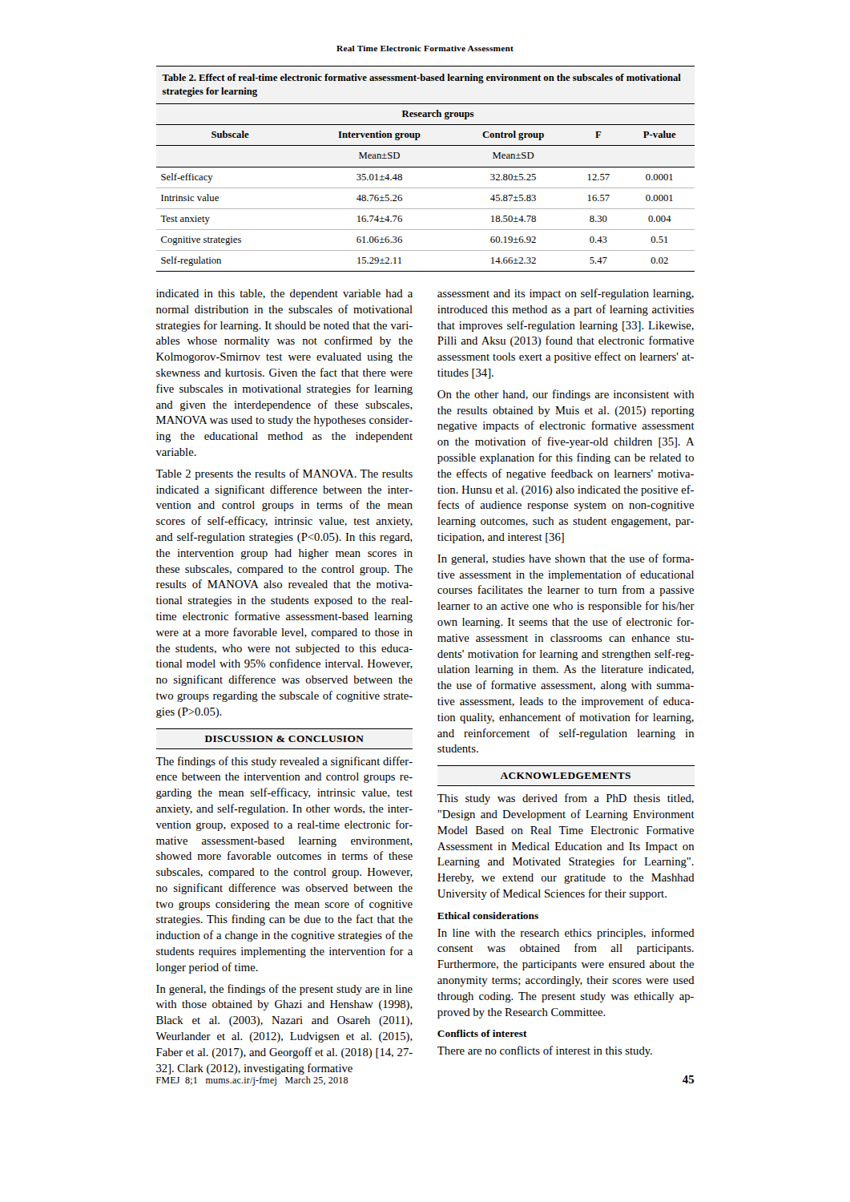Real Time Electronic Formative Assessment
Table 2. Effect of real-time electronic formative assessment-based learning environment on the subscales of motivational strategies for learning
| | Research groups | | |
| --- | --- | --- | --- |
| Subscale | Intervention group | Control group | F | P-value |
| | Mean±SD | Mean±SD | | |
| Self-efficacy | 35.01±4.48 | 32.80±5.25 | 12.57 | 0.0001 |
| Intrinsic value | 48.76±5.26 | 45.87±5.83 | 16.57 | 0.0001 |
| Test anxiety | 16.74±4.76 | 18.50±4.78 | 8.30 | 0.004 |
| Cognitive strategies | 61.06±6.36 | 60.19±6.92 | 0.43 | 0.51 |
| Self-regulation | 15.29±2.11 | 14.66±2.32 | 5.47 | 0.02 |
indicated in this table, the dependent variable had a normal distribution in the subscales of motivational strategies for learning. It should be noted that the variables whose normality was not confirmed by the Kolmogorov-Smirnov test were evaluated using the skewness and kurtosis. Given the fact that there were five subscales in motivational strategies for learning and given the interdependence of these subscales, MANOVA was used to study the hypotheses considering the educational method as the independent variable.
Table 2 presents the results of MANOVA. The results indicated a significant difference between the intervention and control groups in terms of the mean scores of self-efficacy, intrinsic value, test anxiety, and self-regulation strategies (P<0.05). In this regard, the intervention group had higher mean scores in these subscales, compared to the control group. The results of MANOVA also revealed that the motivational strategies in the students exposed to the real-time electronic formative assessment-based learning were at a more favorable level, compared to those in the students, who were not subjected to this educational model with 95% confidence interval. However, no significant difference was observed between the two groups regarding the subscale of cognitive strategies (P>0.05).
DISCUSSION & CONCLUSION
The findings of this study revealed a significant difference between the intervention and control groups regarding the mean self-efficacy, intrinsic value, test anxiety, and self-regulation. In other words, the intervention group, exposed to a real-time electronic formative assessment-based learning environment, showed more favorable outcomes in terms of these subscales, compared to the control group. However, no significant difference was observed between the two groups considering the mean score of cognitive strategies. This finding can be due to the fact that the induction of a change in the cognitive strategies of the students requires implementing the intervention for a longer period of time.
In general, the findings of the present study are in line with those obtained by Ghazi and Henshaw (1998), Black et al. (2003), Nazari and Osareh (2011), Weurlander et al. (2012), Ludvigsen et al. (2015), Faber et al. (2017), and Georgoff et al. (2018) [14, 27-32]. Clark (2012), investigating formative
assessment and its impact on self-regulation learning, introduced this method as a part of learning activities that improves self-regulation learning [33]. Likewise, Pilli and Aksu (2013) found that electronic formative assessment tools exert a positive effect on learners' attitudes [34].
On the other hand, our findings are inconsistent with the results obtained by Muis et al. (2015) reporting negative impacts of electronic formative assessment on the motivation of five-year-old children [35]. A possible explanation for this finding can be related to the effects of negative feedback on learners' motivation. Hunsu et al. (2016) also indicated the positive effects of audience response system on non-cognitive learning outcomes, such as student engagement, participation, and interest [36]
In general, studies have shown that the use of formative assessment in the implementation of educational courses facilitates the learner to turn from a passive learner to an active one who is responsible for his/her own learning. It seems that the use of electronic formative assessment in classrooms can enhance students' motivation for learning and strengthen self-regulation learning in them. As the literature indicated, the use of formative assessment, along with summative assessment, leads to the improvement of education quality, enhancement of motivation for learning, and reinforcement of self-regulation learning in students.
ACKNOWLEDGEMENTS
This study was derived from a PhD thesis titled, "Design and Development of Learning Environment Model Based on Real Time Electronic Formative Assessment in Medical Education and Its Impact on Learning and Motivated Strategies for Learning". Hereby, we extend our gratitude to the Mashhad University of Medical Sciences for their support.
Ethical considerations
In line with the research ethics principles, informed consent was obtained from all participants. Furthermore, the participants were ensured about the anonymity terms; accordingly, their scores were used through coding. The present study was ethically approved by the Research Committee.
Conflicts of interest
There are no conflicts of interest in this study.
FMEJ 8;1 mums.ac.ir/j-fmej March 25, 2018
45